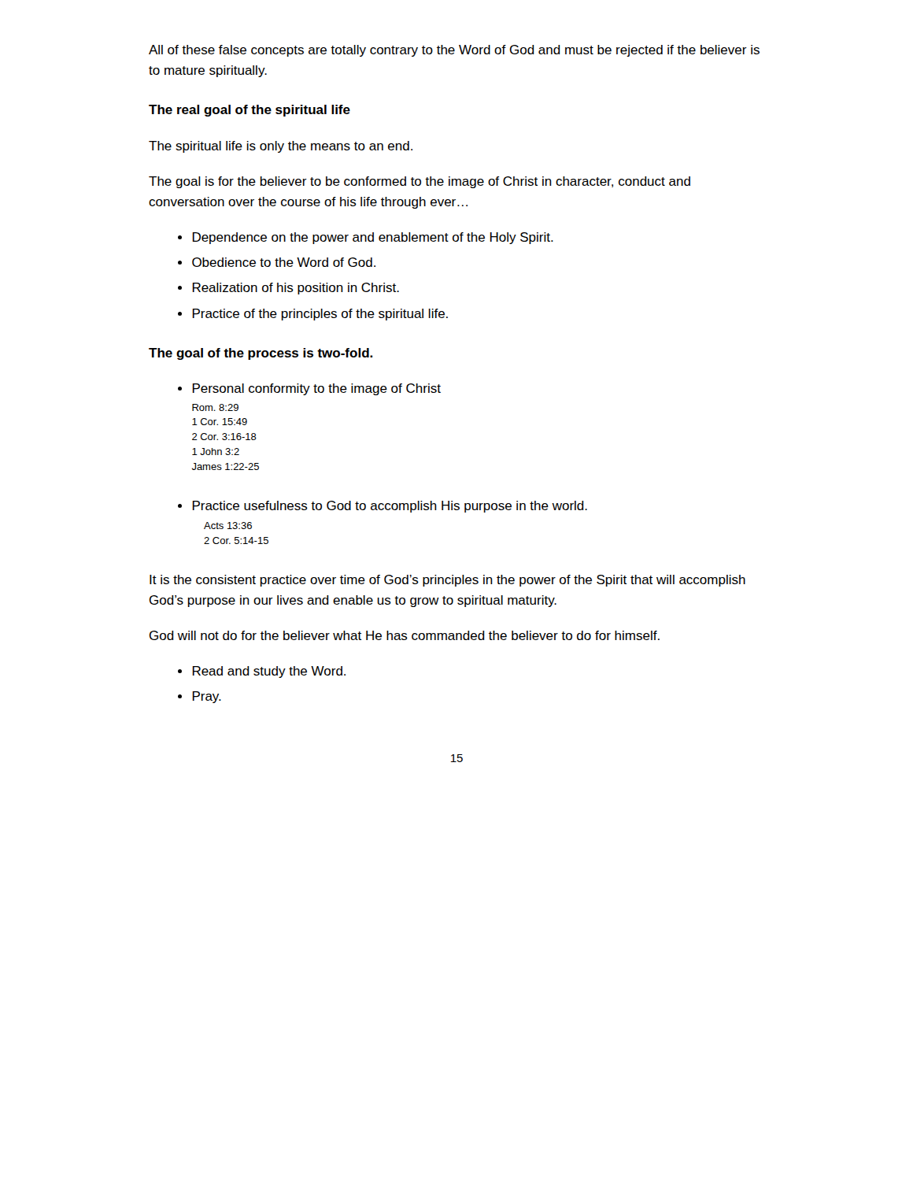All of these false concepts are totally contrary to the Word of God and must be rejected if the believer is to mature spiritually.
The real goal of the spiritual life
The spiritual life is only the means to an end.
The goal is for the believer to be conformed to the image of Christ in character, conduct and conversation over the course of his life through ever…
Dependence on the power and enablement of the Holy Spirit.
Obedience to the Word of God.
Realization of his position in Christ.
Practice of the principles of the spiritual life.
The goal of the process is two-fold.
Personal conformity to the image of Christ
Rom. 8:29
1 Cor. 15:49
2 Cor. 3:16-18
1 John 3:2
James 1:22-25
Practice usefulness to God to accomplish His purpose in the world.
Acts 13:36
2 Cor. 5:14-15
It is the consistent practice over time of God’s principles in the power of the Spirit that will accomplish God’s purpose in our lives and enable us to grow to spiritual maturity.
God will not do for the believer what He has commanded the believer to do for himself.
Read and study the Word.
Pray.
15